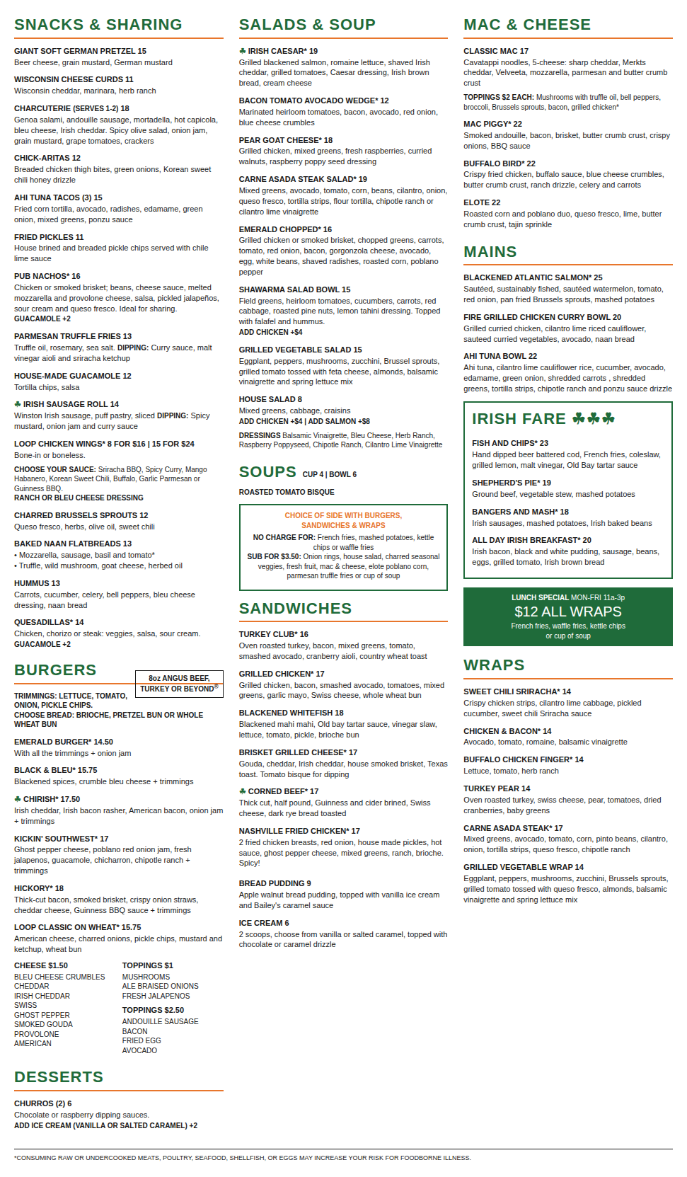Snacks & Sharing
Giant Soft German Pretzel 15
Beer cheese, grain mustard, German mustard
Wisconsin Cheese Curds 11
Wisconsin cheddar, marinara, herb ranch
Charcuterie (serves 1-2) 18
Genoa salami, andouille sausage, mortadella, hot capicola, bleu cheese, Irish cheddar. Spicy olive salad, onion jam, grain mustard, grape tomatoes, crackers
Chick-Aritas 12
Breaded chicken thigh bites, green onions, Korean sweet chili honey drizzle
Ahi Tuna Tacos (3) 15
Fried corn tortilla, avocado, radishes, edamame, green onion, mixed greens, ponzu sauce
Fried Pickles 11
House brined and breaded pickle chips served with chile lime sauce
Pub Nachos* 16
Chicken or smoked brisket; beans, cheese sauce, melted mozzarella and provolone cheese, salsa, pickled jalapeños, sour cream and queso fresco. Ideal for sharing. Guacamole +2
Parmesan Truffle Fries 13
Truffle oil, rosemary, sea salt. Dipping: Curry sauce, malt vinegar aioli and sriracha ketchup
House-Made Guacamole 12
Tortilla chips, salsa
☘ Irish Sausage Roll 14
Winston Irish sausage, puff pastry, sliced Dipping: Spicy mustard, onion jam and curry sauce
Loop Chicken Wings* 8 for $16 | 15 for $24
Bone-in or boneless.
Choose your sauce: Sriracha BBQ, Spicy Curry, Mango Habanero, Korean Sweet Chili, Buffalo, Garlic Parmesan or Guinness BBQ.
Ranch or bleu cheese dressing
Charred Brussels Sprouts 12
Queso fresco, herbs, olive oil, sweet chili
Baked Naan Flatbreads 13
• Mozzarella, sausage, basil and tomato*
• Truffle, wild mushroom, goat cheese, herbed oil
Hummus 13
Carrots, cucumber, celery, bell peppers, bleu cheese dressing, naan bread
Quesadillas* 14
Chicken, chorizo or steak: veggies, salsa, sour cream. Guacamole +2
Burgers
8oz ANGUS BEEF,
TURKEY OR BEYOND®
Trimmings: Lettuce, tomato, onion, pickle chips.
Choose bread: Brioche, pretzel bun or whole wheat bun
Emerald Burger* 14.50
With all the trimmings + onion jam
Black & Bleu* 15.75
Blackened spices, crumble bleu cheese + trimmings
☘ Chirish* 17.50
Irish cheddar, Irish bacon rasher, American bacon, onion jam + trimmings
Kickin' Southwest* 17
Ghost pepper cheese, poblano red onion jam, fresh jalapenos, guacamole, chicharron, chipotle ranch + trimmings
Hickory* 18
Thick-cut bacon, smoked brisket, crispy onion straws, cheddar cheese, Guinness BBQ sauce + trimmings
Loop Classic on Wheat* 15.75
American cheese, charred onions, pickle chips, mustard and ketchup, wheat bun
Cheese $1.50
Bleu Cheese Crumbles
Cheddar
Irish Cheddar
Swiss
Ghost Pepper
Smoked Gouda
Provolone
American
Toppings $1
Mushrooms
Ale Braised Onions
Fresh Jalapenos
Toppings $2.50
Andouille Sausage
Bacon
Fried Egg
Avocado
Desserts
Churros (2) 6
Chocolate or raspberry dipping sauces.
Add ice cream (vanilla or salted caramel) +2
Salads & Soup
☘ Irish Caesar* 19
Grilled blackened salmon, romaine lettuce, shaved Irish cheddar, grilled tomatoes, Caesar dressing, Irish brown bread, cream cheese
Bacon Tomato Avocado Wedge* 12
Marinated heirloom tomatoes, bacon, avocado, red onion, blue cheese crumbles
Pear Goat Cheese* 18
Grilled chicken, mixed greens, fresh raspberries, curried walnuts, raspberry poppy seed dressing
Carne Asada Steak Salad* 19
Mixed greens, avocado, tomato, corn, beans, cilantro, onion, queso fresco, tortilla strips, flour tortilla, chipotle ranch or cilantro lime vinaigrette
Emerald Chopped* 16
Grilled chicken or smoked brisket, chopped greens, carrots, tomato, red onion, bacon, gorgonzola cheese, avocado, egg, white beans, shaved radishes, roasted corn, poblano pepper
Shawarma Salad Bowl 15
Field greens, heirloom tomatoes, cucumbers, carrots, red cabbage, roasted pine nuts, lemon tahini dressing. Topped with falafel and hummus.
Add chicken +$4
Grilled Vegetable Salad 15
Eggplant, peppers, mushrooms, zucchini, Brussel sprouts, grilled tomato tossed with feta cheese, almonds, balsamic vinaigrette and spring lettuce mix
House Salad 8
Mixed greens, cabbage, craisins
Add chicken +$4 | Add salmon +$8
Dressings Balsamic Vinaigrette, Bleu Cheese, Herb Ranch, Raspberry Poppyseed, Chipotle Ranch, Cilantro Lime Vinaigrette
Soups
Cup 4 | Bowl 6
Roasted Tomato Bisque
Choice of Side with Burgers,
Sandwiches & Wraps
No charge for: French fries, mashed potatoes, kettle chips or waffle fries
Sub for $3.50: Onion rings, house salad, charred seasonal veggies, fresh fruit, mac & cheese, elote poblano corn, parmesan truffle fries or cup of soup
Sandwiches
Turkey Club* 16
Oven roasted turkey, bacon, mixed greens, tomato, smashed avocado, cranberry aioli, country wheat toast
Grilled Chicken* 17
Grilled chicken, bacon, smashed avocado, tomatoes, mixed greens, garlic mayo, Swiss cheese, whole wheat bun
Blackened Whitefish 18
Blackened mahi mahi, Old bay tartar sauce, vinegar slaw, lettuce, tomato, pickle, brioche bun
Brisket Grilled Cheese* 17
Gouda, cheddar, Irish cheddar, house smoked brisket, Texas toast. Tomato bisque for dipping
☘ Corned Beef* 17
Thick cut, half pound, Guinness and cider brined, Swiss cheese, dark rye bread toasted
Nashville Fried Chicken* 17
2 fried chicken breasts, red onion, house made pickles, hot sauce, ghost pepper cheese, mixed greens, ranch, brioche. Spicy!
Bread Pudding 9
Apple walnut bread pudding, topped with vanilla ice cream and Bailey's caramel sauce
Ice Cream 6
2 scoops, choose from vanilla or salted caramel, topped with chocolate or caramel drizzle
Mac & Cheese
Classic Mac 17
Cavatappi noodles, 5-cheese: sharp cheddar, Merkts cheddar, Velveeta, mozzarella, parmesan and butter crumb crust
Toppings $2 each: Mushrooms with truffle oil, bell peppers, broccoli, Brussels sprouts, bacon, grilled chicken*
Mac Piggy* 22
Smoked andouille, bacon, brisket, butter crumb crust, crispy onions, BBQ sauce
Buffalo Bird* 22
Crispy fried chicken, buffalo sauce, blue cheese crumbles, butter crumb crust, ranch drizzle, celery and carrots
Elote 22
Roasted corn and poblano duo, queso fresco, lime, butter crumb crust, tajin sprinkle
Mains
Blackened Atlantic Salmon* 25
Sautéed, sustainably fished, sautéed watermelon, tomato, red onion, pan fried Brussels sprouts, mashed potatoes
Fire Grilled Chicken Curry Bowl 20
Grilled curried chicken, cilantro lime riced cauliflower, sauteed curried vegetables, avocado, naan bread
Ahi Tuna Bowl 22
Ahi tuna, cilantro lime cauliflower rice, cucumber, avocado, edamame, green onion, shredded carrots , shredded greens, tortilla strips, chipotle ranch and ponzu sauce drizzle
Irish Fare ☘☘☘
Fish and Chips* 23
Hand dipped beer battered cod, French fries, coleslaw, grilled lemon, malt vinegar, Old Bay tartar sauce
Shepherd's Pie* 19
Ground beef, vegetable stew, mashed potatoes
Bangers and Mash* 18
Irish sausages, mashed potatoes, Irish baked beans
All Day Irish Breakfast* 20
Irish bacon, black and white pudding, sausage, beans, eggs, grilled tomato, Irish brown bread
LUNCH SPECIAL MON-FRI 11a-3p $12 ALL WRAPS French fries, waffle fries, kettle chips
or cup of soup
Wraps
Sweet Chili Sriracha* 14
Crispy chicken strips, cilantro lime cabbage, pickled cucumber, sweet chili Sriracha sauce
Chicken & Bacon* 14
Avocado, tomato, romaine, balsamic vinaigrette
Buffalo Chicken Finger* 14
Lettuce, tomato, herb ranch
Turkey Pear 14
Oven roasted turkey, swiss cheese, pear, tomatoes, dried cranberries, baby greens
Carne Asada Steak* 17
Mixed greens, avocado, tomato, corn, pinto beans, cilantro, onion, tortilla strips, queso fresco, chipotle ranch
Grilled Vegetable Wrap 14
Eggplant, peppers, mushrooms, zucchini, Brussels sprouts, grilled tomato tossed with queso fresco, almonds, balsamic vinaigrette and spring lettuce mix
*Consuming raw or undercooked meats, poultry, seafood, shellfish, or eggs may increase your risk for foodborne illness.